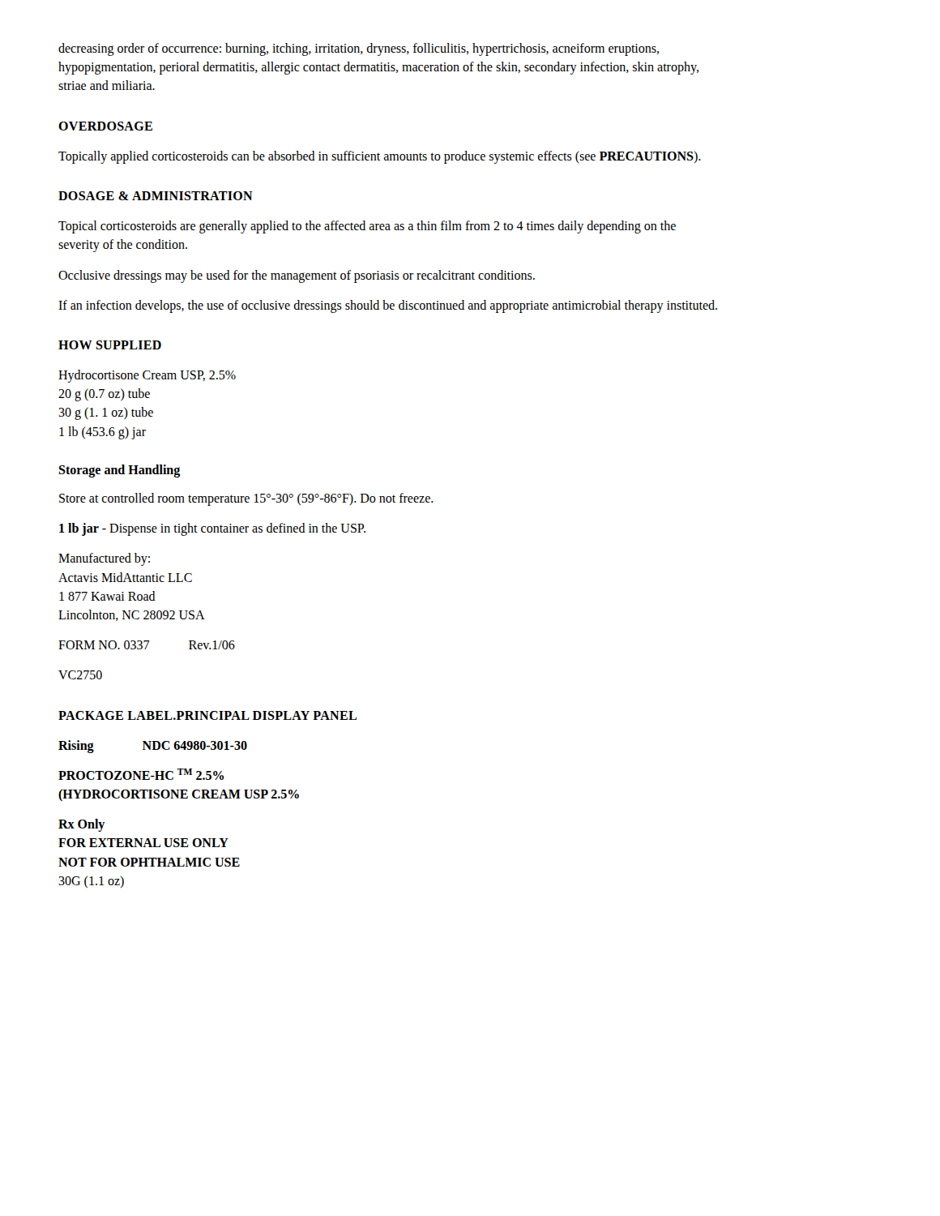decreasing order of occurrence: burning, itching, irritation, dryness, folliculitis, hypertrichosis, acneiform eruptions, hypopigmentation, perioral dermatitis, allergic contact dermatitis, maceration of the skin, secondary infection, skin atrophy, striae and miliaria.
OVERDOSAGE
Topically applied corticosteroids can be absorbed in sufficient amounts to produce systemic effects (see PRECAUTIONS).
DOSAGE & ADMINISTRATION
Topical corticosteroids are generally applied to the affected area as a thin film from 2 to 4 times daily depending on the severity of the condition.
Occlusive dressings may be used for the management of psoriasis or recalcitrant conditions.
If an infection develops, the use of occlusive dressings should be discontinued and appropriate antimicrobial therapy instituted.
HOW SUPPLIED
Hydrocortisone Cream USP, 2.5% 20 g (0.7 oz) tube 30 g (1. 1 oz) tube 1 lb (453.6 g) jar
Storage and Handling
Store at controlled room temperature 15°-30° (59°-86°F). Do not freeze.
1 lb jar - Dispense in tight container as defined in the USP.
Manufactured by: Actavis MidAttantic LLC 1 877 Kawai Road Lincolnton, NC 28092 USA
FORM NO. 0337Rev.1/06
VC2750
PACKAGE LABEL.PRINCIPAL DISPLAY PANEL
Rising NDC 64980-301-30
PROCTOZONE-HC TM 2.5% (HYDROCORTISONE CREAM USP 2.5%
Rx Only FOR EXTERNAL USE ONLY NOT FOR OPHTHALMIC USE 30G (1.1 oz)